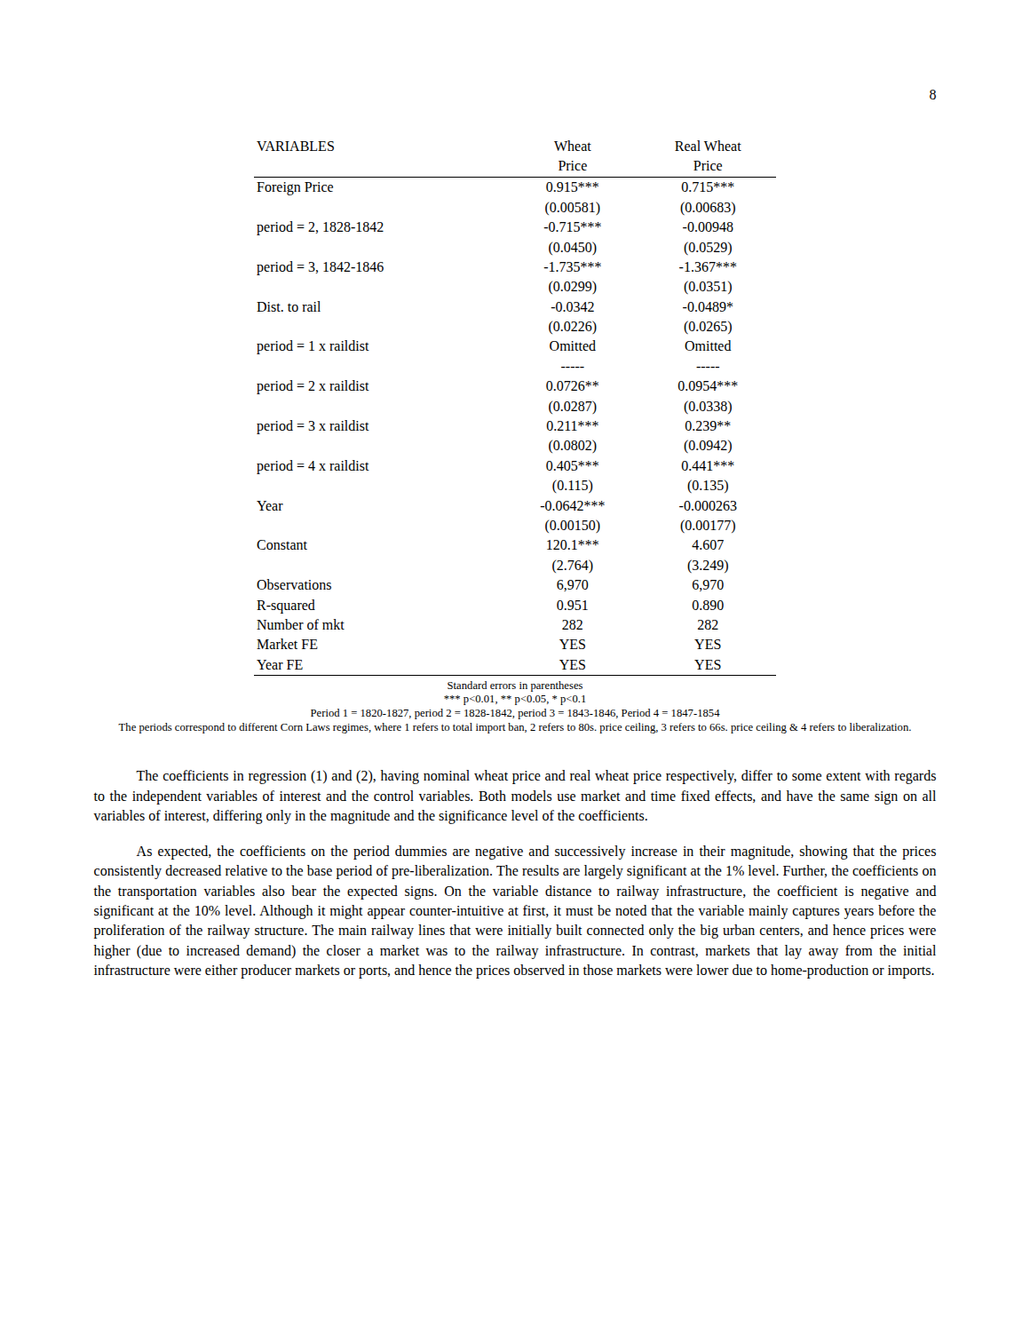8
| VARIABLES | Wheat Price | Real Wheat Price |
| Foreign Price | 0.915*** | 0.715*** |
| | (0.00581) | (0.00683) |
| period = 2, 1828-1842 | -0.715*** | -0.00948 |
| | (0.0450) | (0.0529) |
| period = 3, 1842-1846 | -1.735*** | -1.367*** |
| | (0.0299) | (0.0351) |
| Dist. to rail | -0.0342 | -0.0489* |
| | (0.0226) | (0.0265) |
| period = 1 x raildist | Omitted | Omitted |
| | ----- | ----- |
| period = 2 x raildist | 0.0726** | 0.0954*** |
| | (0.0287) | (0.0338) |
| period = 3 x raildist | 0.211*** | 0.239** |
| | (0.0802) | (0.0942) |
| period = 4 x raildist | 0.405*** | 0.441*** |
| | (0.115) | (0.135) |
| Year | -0.0642*** | -0.000263 |
| | (0.00150) | (0.00177) |
| Constant | 120.1*** | 4.607 |
| | (2.764) | (3.249) |
| Observations | 6,970 | 6,970 |
| R-squared | 0.951 | 0.890 |
| Number of mkt | 282 | 282 |
| Market FE | YES | YES |
| Year FE | YES | YES |
Standard errors in parentheses
*** p<0.01, ** p<0.05, * p<0.1
Period 1 = 1820-1827, period 2 = 1828-1842, period 3 = 1843-1846, Period 4 = 1847-1854
The periods correspond to different Corn Laws regimes, where 1 refers to total import ban, 2 refers to 80s. price ceiling, 3 refers to 66s. price ceiling & 4 refers to liberalization.
The coefficients in regression (1) and (2), having nominal wheat price and real wheat price respectively, differ to some extent with regards to the independent variables of interest and the control variables. Both models use market and time fixed effects, and have the same sign on all variables of interest, differing only in the magnitude and the significance level of the coefficients.
As expected, the coefficients on the period dummies are negative and successively increase in their magnitude, showing that the prices consistently decreased relative to the base period of pre-liberalization. The results are largely significant at the 1% level. Further, the coefficients on the transportation variables also bear the expected signs. On the variable distance to railway infrastructure, the coefficient is negative and significant at the 10% level. Although it might appear counter-intuitive at first, it must be noted that the variable mainly captures years before the proliferation of the railway structure. The main railway lines that were initially built connected only the big urban centers, and hence prices were higher (due to increased demand) the closer a market was to the railway infrastructure. In contrast, markets that lay away from the initial infrastructure were either producer markets or ports, and hence the prices observed in those markets were lower due to home-production or imports.